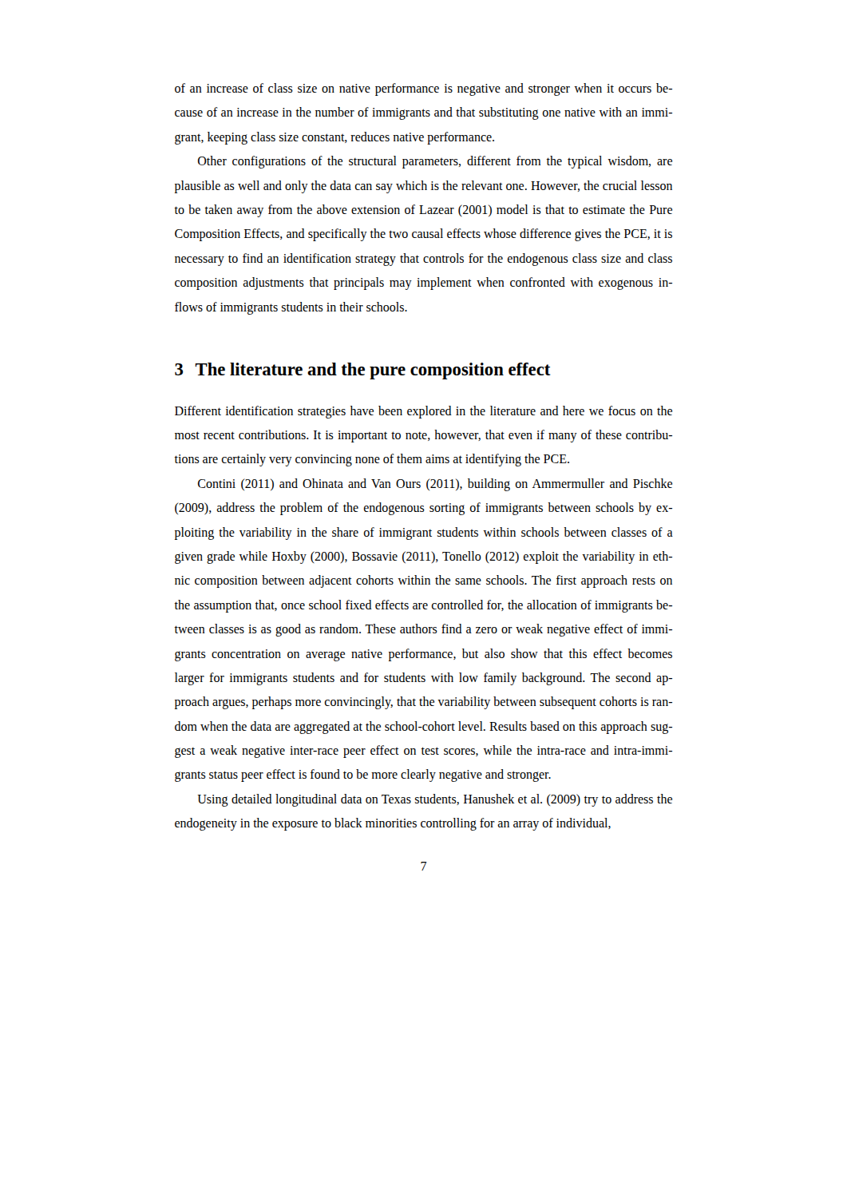of an increase of class size on native performance is negative and stronger when it occurs because of an increase in the number of immigrants and that substituting one native with an immigrant, keeping class size constant, reduces native performance.
Other configurations of the structural parameters, different from the typical wisdom, are plausible as well and only the data can say which is the relevant one. However, the crucial lesson to be taken away from the above extension of Lazear (2001) model is that to estimate the Pure Composition Effects, and specifically the two causal effects whose difference gives the PCE, it is necessary to find an identification strategy that controls for the endogenous class size and class composition adjustments that principals may implement when confronted with exogenous inflows of immigrants students in their schools.
3 The literature and the pure composition effect
Different identification strategies have been explored in the literature and here we focus on the most recent contributions. It is important to note, however, that even if many of these contributions are certainly very convincing none of them aims at identifying the PCE.
Contini (2011) and Ohinata and Van Ours (2011), building on Ammermuller and Pischke (2009), address the problem of the endogenous sorting of immigrants between schools by exploiting the variability in the share of immigrant students within schools between classes of a given grade while Hoxby (2000), Bossavie (2011), Tonello (2012) exploit the variability in ethnic composition between adjacent cohorts within the same schools. The first approach rests on the assumption that, once school fixed effects are controlled for, the allocation of immigrants between classes is as good as random. These authors find a zero or weak negative effect of immigrants concentration on average native performance, but also show that this effect becomes larger for immigrants students and for students with low family background. The second approach argues, perhaps more convincingly, that the variability between subsequent cohorts is random when the data are aggregated at the school-cohort level. Results based on this approach suggest a weak negative inter-race peer effect on test scores, while the intra-race and intra-immigrants status peer effect is found to be more clearly negative and stronger.
Using detailed longitudinal data on Texas students, Hanushek et al. (2009) try to address the endogeneity in the exposure to black minorities controlling for an array of individual,
7